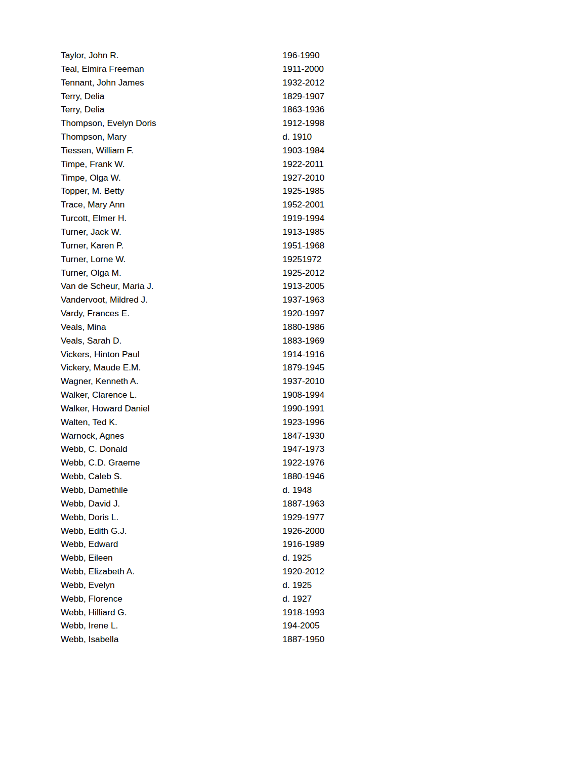| Taylor, John R. | 196-1990 |
| Teal, Elmira Freeman | 1911-2000 |
| Tennant, John James | 1932-2012 |
| Terry, Delia | 1829-1907 |
| Terry, Delia | 1863-1936 |
| Thompson, Evelyn Doris | 1912-1998 |
| Thompson, Mary | d. 1910 |
| Tiessen, William F. | 1903-1984 |
| Timpe, Frank W. | 1922-2011 |
| Timpe, Olga W. | 1927-2010 |
| Topper, M. Betty | 1925-1985 |
| Trace, Mary Ann | 1952-2001 |
| Turcott, Elmer H. | 1919-1994 |
| Turner, Jack W. | 1913-1985 |
| Turner, Karen P. | 1951-1968 |
| Turner, Lorne W. | 19251972 |
| Turner, Olga M. | 1925-2012 |
| Van de Scheur, Maria J. | 1913-2005 |
| Vandervoot, Mildred J. | 1937-1963 |
| Vardy, Frances E. | 1920-1997 |
| Veals, Mina | 1880-1986 |
| Veals, Sarah D. | 1883-1969 |
| Vickers, Hinton Paul | 1914-1916 |
| Vickery, Maude E.M. | 1879-1945 |
| Wagner, Kenneth A. | 1937-2010 |
| Walker, Clarence L. | 1908-1994 |
| Walker, Howard Daniel | 1990-1991 |
| Walten, Ted K. | 1923-1996 |
| Warnock, Agnes | 1847-1930 |
| Webb, C. Donald | 1947-1973 |
| Webb, C.D. Graeme | 1922-1976 |
| Webb, Caleb S. | 1880-1946 |
| Webb, Damethile | d. 1948 |
| Webb, David J. | 1887-1963 |
| Webb, Doris L. | 1929-1977 |
| Webb, Edith G.J. | 1926-2000 |
| Webb, Edward | 1916-1989 |
| Webb, Eileen | d. 1925 |
| Webb, Elizabeth A. | 1920-2012 |
| Webb, Evelyn | d. 1925 |
| Webb, Florence | d. 1927 |
| Webb, Hilliard G. | 1918-1993 |
| Webb, Irene L. | 194-2005 |
| Webb, Isabella | 1887-1950 |